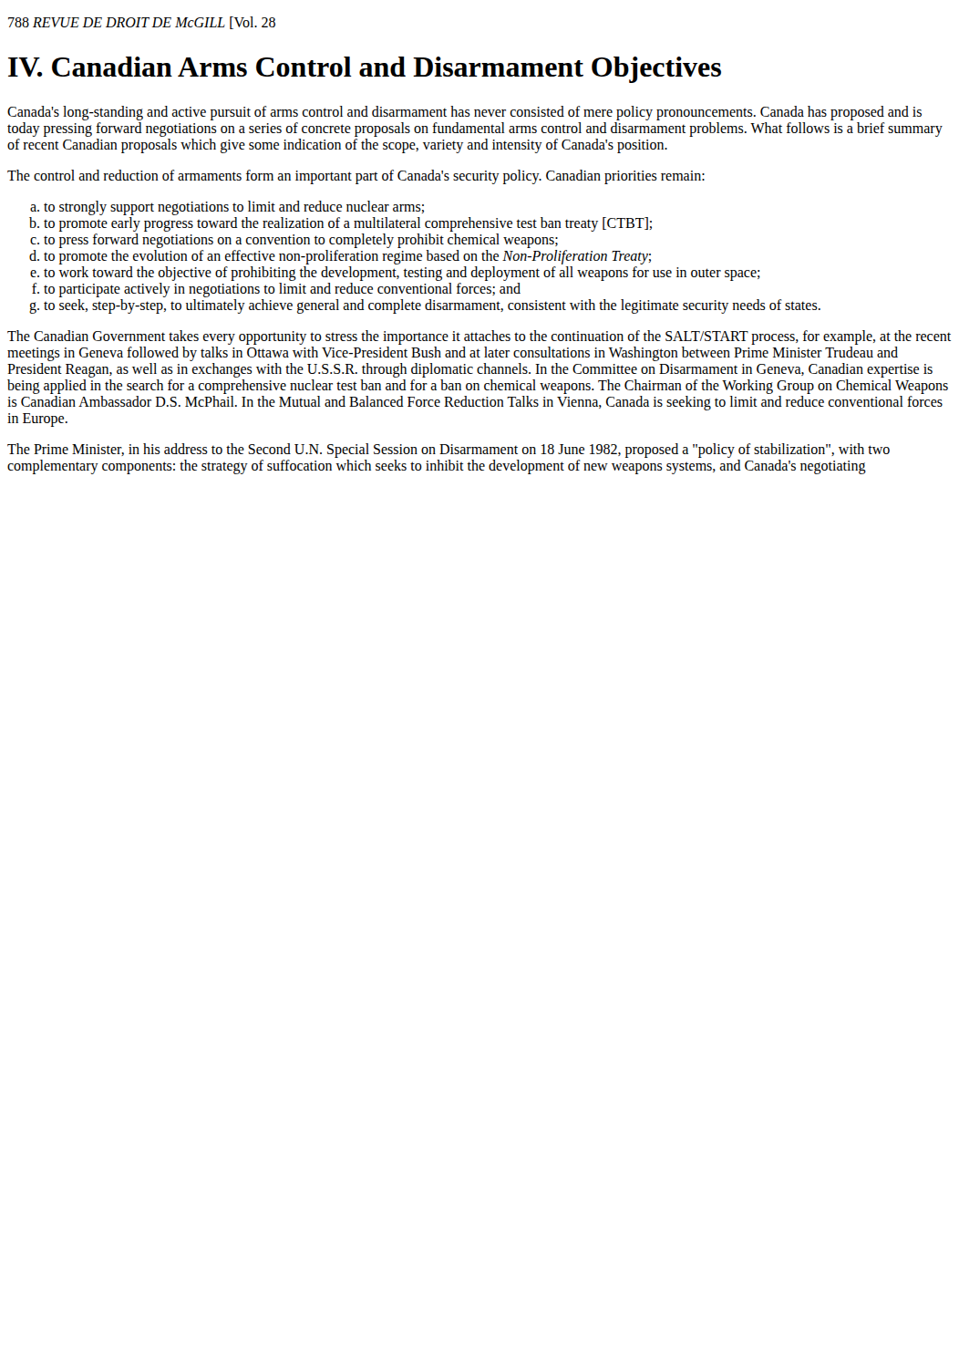788 REVUE DE DROIT DE McGILL [Vol. 28
IV. Canadian Arms Control and Disarmament Objectives
Canada's long-standing and active pursuit of arms control and disarmament has never consisted of mere policy pronouncements. Canada has proposed and is today pressing forward negotiations on a series of concrete proposals on fundamental arms control and disarmament problems. What follows is a brief summary of recent Canadian proposals which give some indication of the scope, variety and intensity of Canada's position.
The control and reduction of armaments form an important part of Canada's security policy. Canadian priorities remain:
to strongly support negotiations to limit and reduce nuclear arms;
to promote early progress toward the realization of a multilateral comprehensive test ban treaty [CTBT];
to press forward negotiations on a convention to completely prohibit chemical weapons;
to promote the evolution of an effective non-proliferation regime based on the Non-Proliferation Treaty;
to work toward the objective of prohibiting the development, testing and deployment of all weapons for use in outer space;
to participate actively in negotiations to limit and reduce conventional forces; and
to seek, step-by-step, to ultimately achieve general and complete disarmament, consistent with the legitimate security needs of states.
The Canadian Government takes every opportunity to stress the importance it attaches to the continuation of the SALT/START process, for example, at the recent meetings in Geneva followed by talks in Ottawa with Vice-President Bush and at later consultations in Washington between Prime Minister Trudeau and President Reagan, as well as in exchanges with the U.S.S.R. through diplomatic channels. In the Committee on Disarmament in Geneva, Canadian expertise is being applied in the search for a comprehensive nuclear test ban and for a ban on chemical weapons. The Chairman of the Working Group on Chemical Weapons is Canadian Ambassador D.S. McPhail. In the Mutual and Balanced Force Reduction Talks in Vienna, Canada is seeking to limit and reduce conventional forces in Europe.
The Prime Minister, in his address to the Second U.N. Special Session on Disarmament on 18 June 1982, proposed a "policy of stabilization", with two complementary components: the strategy of suffocation which seeks to inhibit the development of new weapons systems, and Canada's negotiating